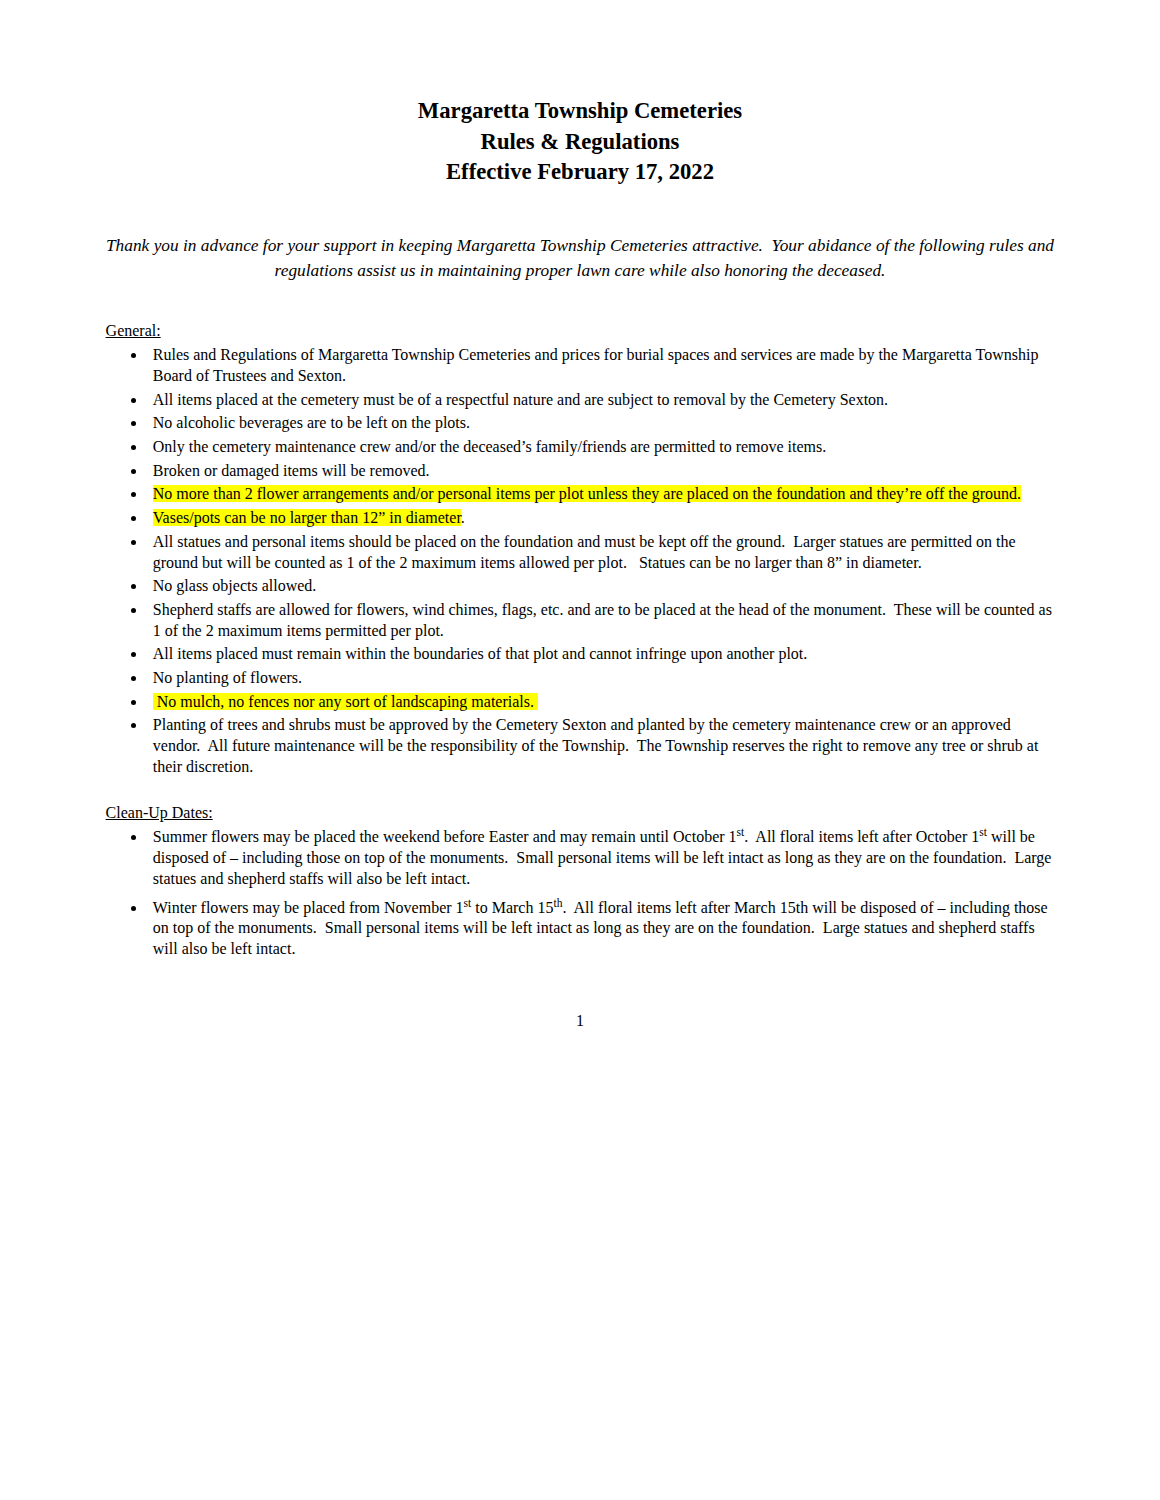Margaretta Township Cemeteries
Rules & Regulations
Effective February 17, 2022
Thank you in advance for your support in keeping Margaretta Township Cemeteries attractive. Your abidance of the following rules and regulations assist us in maintaining proper lawn care while also honoring the deceased.
General:
Rules and Regulations of Margaretta Township Cemeteries and prices for burial spaces and services are made by the Margaretta Township Board of Trustees and Sexton.
All items placed at the cemetery must be of a respectful nature and are subject to removal by the Cemetery Sexton.
No alcoholic beverages are to be left on the plots.
Only the cemetery maintenance crew and/or the deceased’s family/friends are permitted to remove items.
Broken or damaged items will be removed.
No more than 2 flower arrangements and/or personal items per plot unless they are placed on the foundation and they’re off the ground.
Vases/pots can be no larger than 12” in diameter.
All statues and personal items should be placed on the foundation and must be kept off the ground. Larger statues are permitted on the ground but will be counted as 1 of the 2 maximum items allowed per plot. Statues can be no larger than 8” in diameter.
No glass objects allowed.
Shepherd staffs are allowed for flowers, wind chimes, flags, etc. and are to be placed at the head of the monument. These will be counted as 1 of the 2 maximum items permitted per plot.
All items placed must remain within the boundaries of that plot and cannot infringe upon another plot.
No planting of flowers.
No mulch, no fences nor any sort of landscaping materials.
Planting of trees and shrubs must be approved by the Cemetery Sexton and planted by the cemetery maintenance crew or an approved vendor. All future maintenance will be the responsibility of the Township. The Township reserves the right to remove any tree or shrub at their discretion.
Clean-Up Dates:
Summer flowers may be placed the weekend before Easter and may remain until October 1st. All floral items left after October 1st will be disposed of – including those on top of the monuments. Small personal items will be left intact as long as they are on the foundation. Large statues and shepherd staffs will also be left intact.
Winter flowers may be placed from November 1st to March 15th. All floral items left after March 15th will be disposed of – including those on top of the monuments. Small personal items will be left intact as long as they are on the foundation. Large statues and shepherd staffs will also be left intact.
1